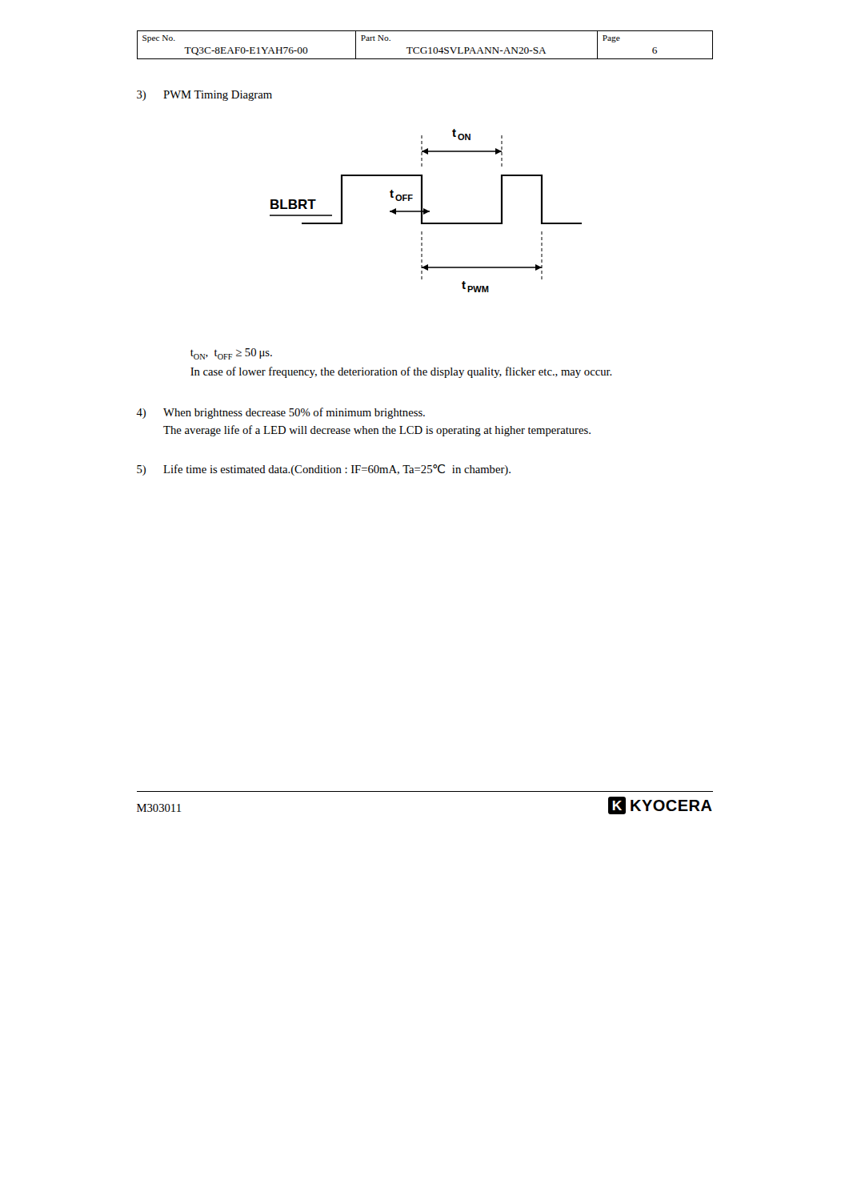| Spec No. TQ3C-8EAF0-E1YAH76-00 | Part No. TCG104SVLPAANN-AN20-SA | Page 6 |
3) PWM Timing Diagram
t ON t OFF BLBRT t PWM
tON, tOFF ≥ 50 μs.
In case of lower frequency, the deterioration of the display quality, flicker etc., may occur.
4) When brightness decrease 50% of minimum brightness.
The average life of a LED will decrease when the LCD is operating at higher temperatures.
5) Life time is estimated data.(Condition : IF=60mA, Ta=25℃ in chamber).
M303011
K KYOCERA